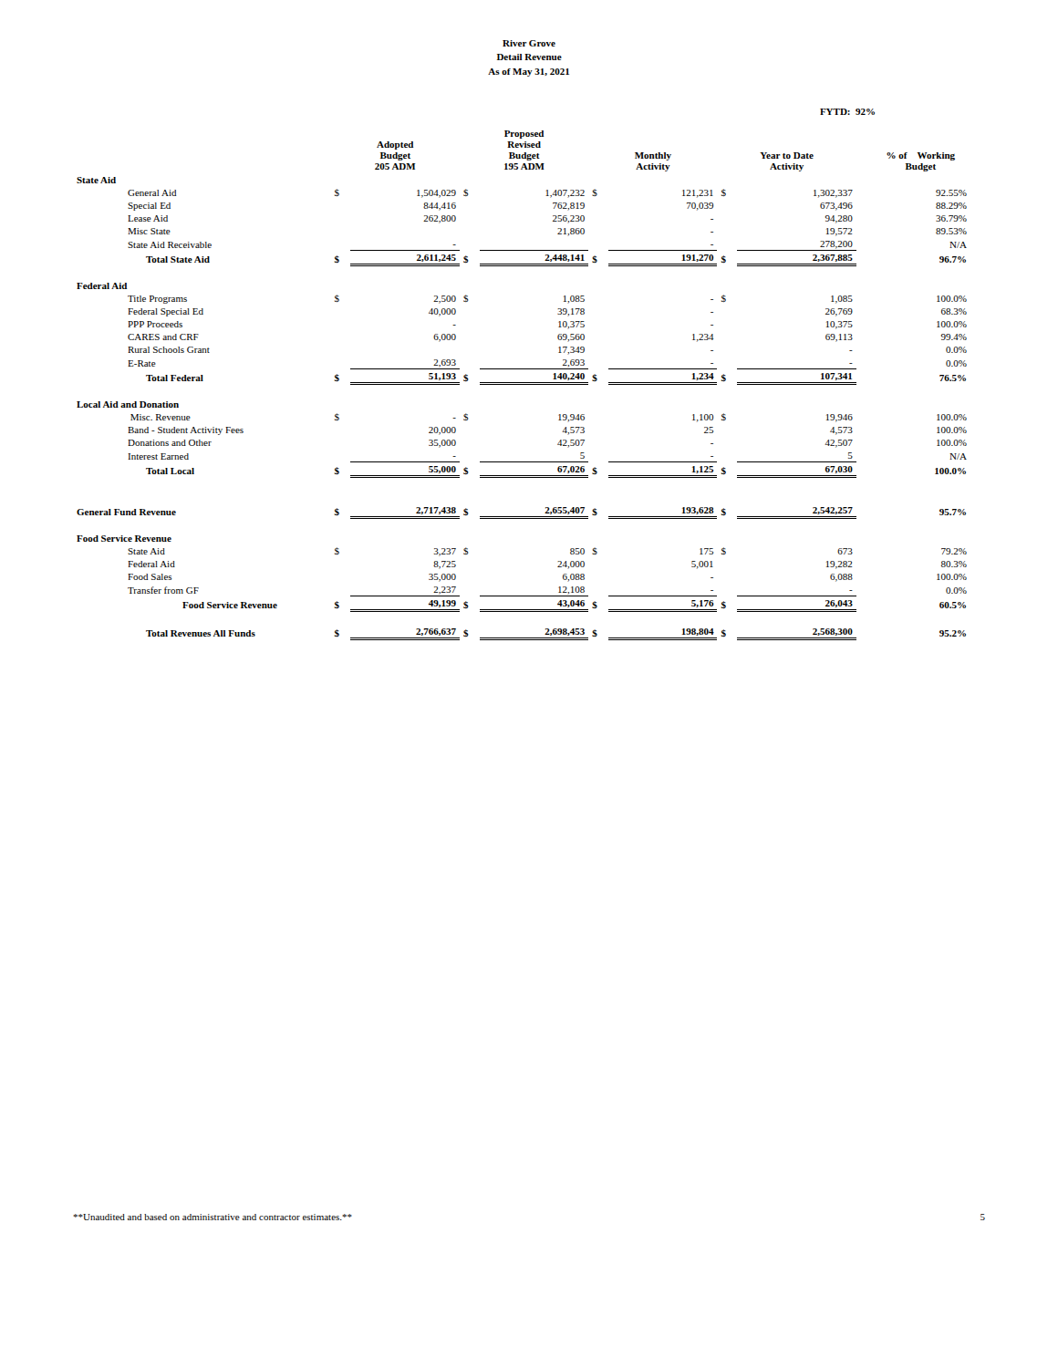River Grove
Detail Revenue
As of May 31, 2021
FYTD: 92%
| | Adopted Budget 205 ADM | Proposed Revised Budget 195 ADM | Monthly Activity | Year to Date Activity | % of Working Budget |
| --- | --- | --- | --- | --- | --- |
| State Aid | |
| General Aid | $ | 1,504,029 | $ | 1,407,232 | $ | 121,231 | $ | 1,302,337 | 92.55% |
| Special Ed | | 844,416 | | 762,819 | | 70,039 | | 673,496 | 88.29% |
| Lease Aid | | 262,800 | | 256,230 | | - | | 94,280 | 36.79% |
| Misc State | | | | 21,860 | | - | | 19,572 | 89.53% |
| State Aid Receivable | | - | | | | - | | 278,200 | N/A |
| Total State Aid | $ | 2,611,245 | $ | 2,448,141 | $ | 191,270 | $ | 2,367,885 | 96.7% |
| Federal Aid | |
| Title Programs | $ | 2,500 | $ | 1,085 | | - | $ | 1,085 | 100.0% |
| Federal Special Ed | | 40,000 | | 39,178 | | - | | 26,769 | 68.3% |
| PPP Proceeds | | - | | 10,375 | | - | | 10,375 | 100.0% |
| CARES and CRF | | 6,000 | | 69,560 | | 1,234 | | 69,113 | 99.4% |
| Rural Schools Grant | | | | 17,349 | | - | | - | 0.0% |
| E-Rate | | 2,693 | | 2,693 | | - | | - | 0.0% |
| Total Federal | $ | 51,193 | $ | 140,240 | $ | 1,234 | $ | 107,341 | 76.5% |
| Local Aid and Donation | |
| Misc. Revenue | $ | - | $ | 19,946 | | 1,100 | $ | 19,946 | 100.0% |
| Band - Student Activity Fees | | 20,000 | | 4,573 | | 25 | | 4,573 | 100.0% |
| Donations and Other | | 35,000 | | 42,507 | | - | | 42,507 | 100.0% |
| Interest Earned | | - | | 5 | | - | | 5 | N/A |
| Total Local | $ | 55,000 | $ | 67,026 | $ | 1,125 | $ | 67,030 | 100.0% |
| General Fund Revenue | $ | 2,717,438 | $ | 2,655,407 | $ | 193,628 | $ | 2,542,257 | 95.7% |
| Food Service Revenue | |
| State Aid | $ | 3,237 | $ | 850 | $ | 175 | $ | 673 | 79.2% |
| Federal Aid | | 8,725 | | 24,000 | | 5,001 | | 19,282 | 80.3% |
| Food Sales | | 35,000 | | 6,088 | | - | | 6,088 | 100.0% |
| Transfer from GF | | 2,237 | | 12,108 | | - | | - | 0.0% |
| Food Service Revenue | $ | 49,199 | $ | 43,046 | $ | 5,176 | $ | 26,043 | 60.5% |
| Total Revenues All Funds | $ | 2,766,637 | $ | 2,698,453 | $ | 198,804 | $ | 2,568,300 | 95.2% |
**Unaudited and based on administrative and contractor estimates.** 5